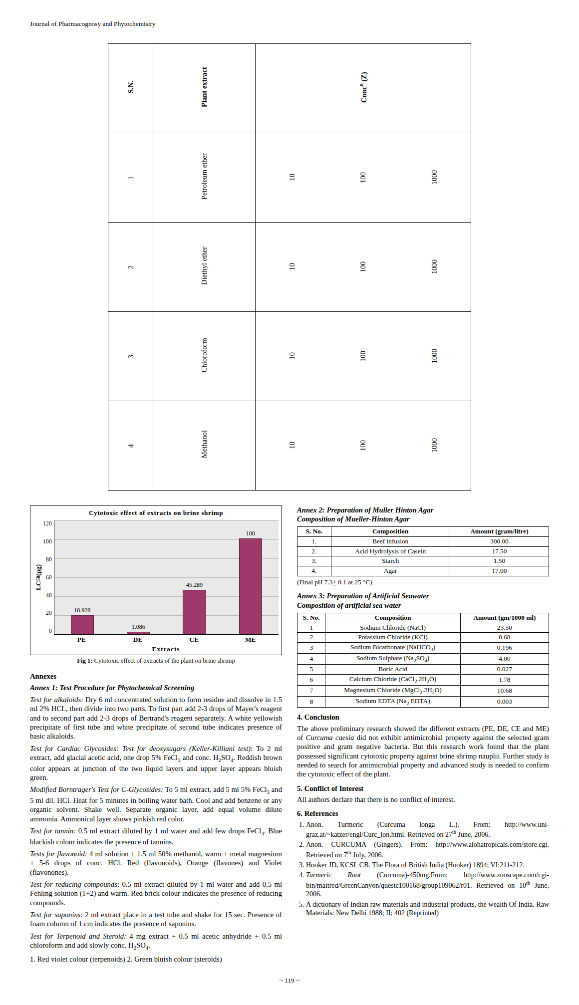Journal of Pharmacognosy and Phytochemistry
| S.N. | Plant extract | Conc n (Z) |
| 1 | Petroleum ether | 10 100 1000 |
| 2 | Diethyl ether | 10 100 1000 |
| 3 | Chloroform | 10 100 1000 |
| 4 | Methanol | 10 100 1000 |
Cytotoxic effect of extracts on brine shrimp
LC50 (µg)
120 100 80 60 40 20 0
18.928
1.086
45.289
100
PE DE CE ME
Extracts
Fig 1: Cytotoxic effect of extracts of the plant on brine shrimp
Annexes
Annex 1: Test Procedure for Phytochemical Screening
Test for alkaloids: Dry 6 ml concentrated solution to form residue and dissolve in 1.5 ml 2% HCL, then divide into two parts. To first part add 2-3 drops of Mayer's reagent and to second part add 2-3 drops of Bertrand's reagent separately. A white yellowish precipitate of first tube and white precipitate of second tube indicates presence of basic alkaloids.
Test for Cardiac Glycosides: Test for deoxysugars (Keller-Killiani test): To 2 ml extract, add glacial acetic acid, one drop 5% FeCl3 and conc. H2SO4. Reddish brown color appears at junction of the two liquid layers and upper layer appears bluish green.
Modified Borntrager's Test for C-Glycosides: To 5 ml extract, add 5 ml 5% FeCl3 and 5 ml dil. HCl. Heat for 5 minutes in boiling water bath. Cool and add benzene or any organic solvent. Shake well. Separate organic layer, add equal volume dilute ammonia. Ammonical layer shows pinkish red color.
Test for tannin: 0.5 ml extract diluted by 1 ml water and add few drops FeCl3. Blue blackish colour indicates the presence of tannins.
Tests for flavonoid: 4 ml solution + 1.5 ml 50% methanol, warm + metal magnesium + 5-6 drops of conc. HCl. Red (flavonoids), Orange (flavones) and Violet (flavonones).
Test for reducing compounds: 0.5 ml extract diluted by 1 ml water and add 0.5 ml Fehling solution (1+2) and warm. Red brick colour indicates the presence of reducing compounds.
Test for saponins: 2 ml extract place in a test tube and shake for 15 sec. Presence of foam column of 1 cm indicates the presence of saponins.
Test for Terpenoid and Steroid: 4 mg extract + 0.5 ml acetic anhydride + 0.5 ml chloroform and add slowly conc. H2SO4.
1. Red violet colour (terpenoids) 2. Green bluish colour (steroids)
Annex 2: Preparation of Muller Hinton Agar
Composition of Mueller-Hinton Agar
| S. No. | Composition | Amount (gram/litre) |
| --- | --- | --- |
| 1. | Beef infusion | 300.00 |
| 2. | Acid Hydrolysis of Casein | 17.50 |
| 3. | Starch | 1.50 |
| 4. | Agar | 17.00 |
(Final pH 7.3+ 0.1 at 25 °C)
Annex 3: Preparation of Artificial Seawater
Composition of artificial sea water
| S. No. | Composition | Amount (gm/1000 ml) |
| --- | --- | --- |
| 1 | Sodium Chloride (NaCl) | 23.50 |
| 2 | Potassium Chloride (KCl) | 0.68 |
| 3 | Sodium Bicarbonate (NaHCO 3 ) | 0.196 |
| 4 | Sodium Sulphate (Na 2 SO 4 ) | 4.00 |
| 5 | Boric Acid | 0.027 |
| 6 | Calcium Chloride (CaCl 2 .2H 2 O) | 1.78 |
| 7 | Magnesium Chloride (MgCl 2 .2H 2 O) | 10.68 |
| 8 | Sodium EDTA (Na 2 EDTA) | 0.003 |
4. Conclusion
The above preliminary research showed the different extracts (PE, DE, CE and ME) of Curcuma caesia did not exhibit antimicrobial property against the selected gram positive and gram negative bacteria. But this research work found that the plant possessed significant cytotoxic property against brine shrimp nauplii. Further study is needed to search for antimicrobial property and advanced study is needed to confirm the cytotoxic effect of the plant.
5. Conflict of Interest
All authors declare that there is no conflict of interest.
6. References
Anon. Turmeric (Curcuma longa L.). From: http://www.uni-graz.at/~katzer/engl/Curc_lon.html. Retrieved on 27th June, 2006.
Anon. CURCUMA (Gingers). From: http://www.alohatropicals.com/store.cgi. Retrieved on 7th July, 2006.
Hooker JD, KCSL CB. The Flora of British India (Hooker) 1894; VI:211-212.
Turmeric Root (Curcuma)-450mg.From: http://www.zooscape.com/cgi-bin/maitred/GreenCanyon/questc100168/group109062/r01. Retrieved on 10th June, 2006.
A dictionary of Indian raw materials and industrial products, the wealth Of India. Raw Materials: New Delhi 1988; II; 402 (Reprinted)
~ 119 ~